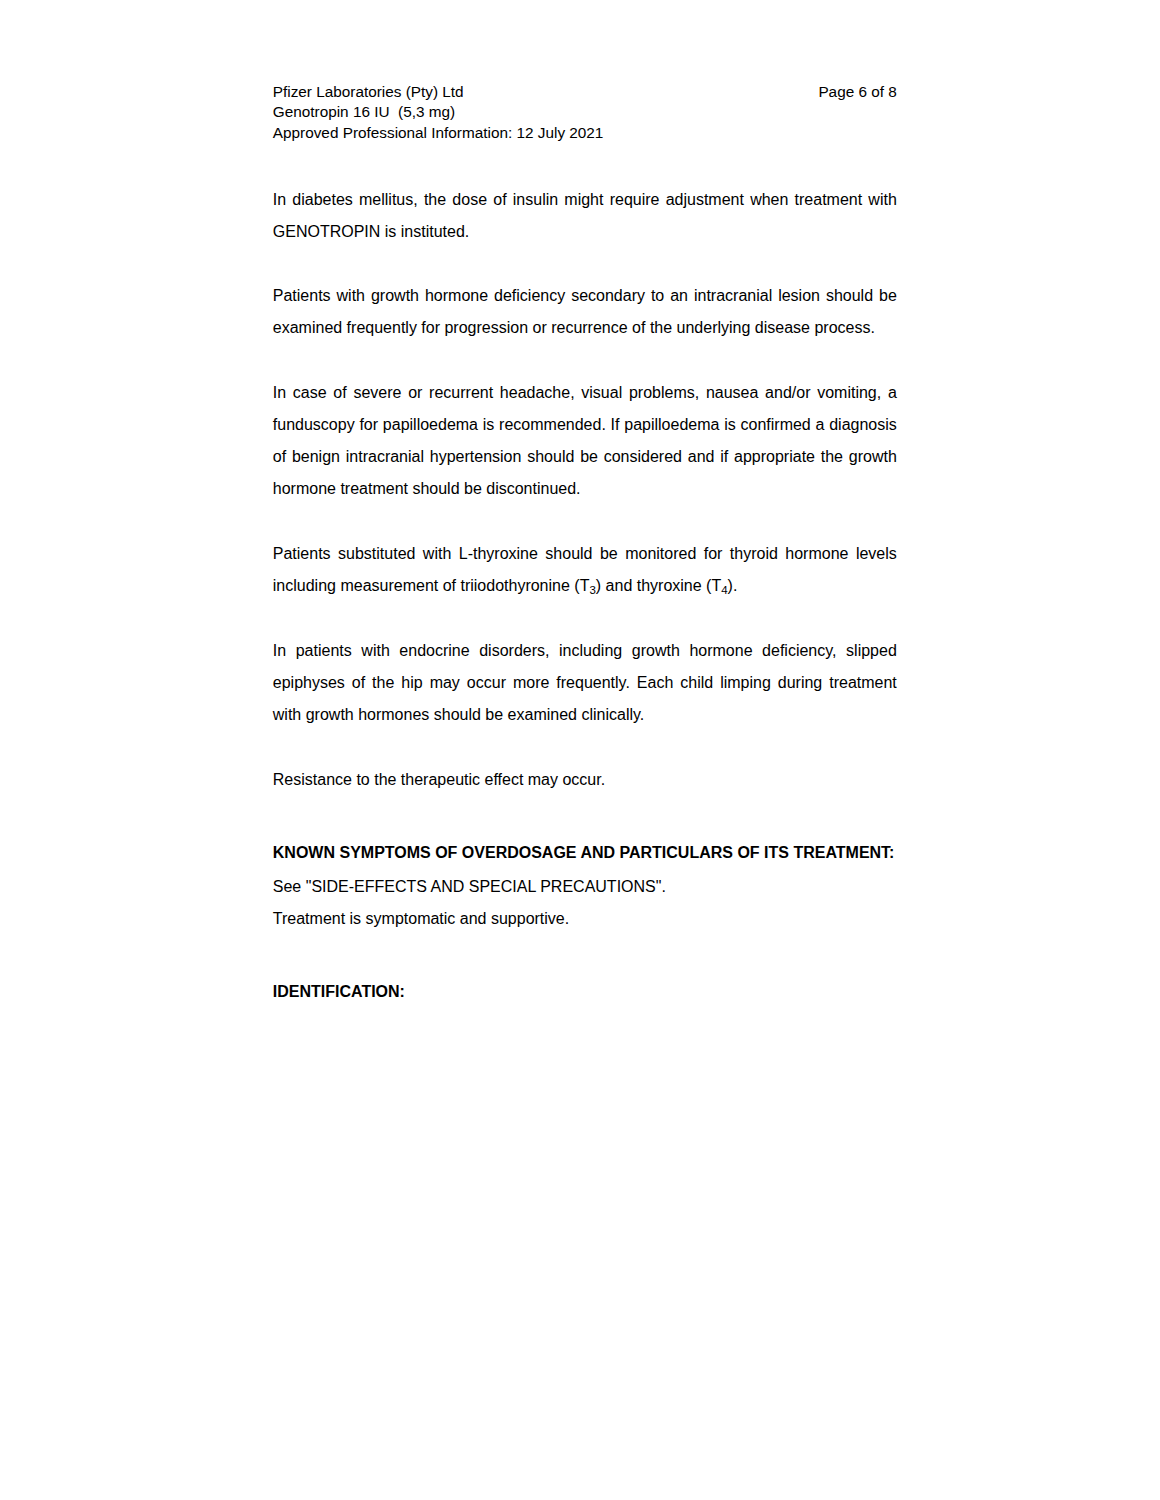Pfizer Laboratories (Pty) Ltd
Genotropin 16 IU (5,3 mg)
Approved Professional Information: 12 July 2021
Page 6 of 8
In diabetes mellitus, the dose of insulin might require adjustment when treatment with GENOTROPIN is instituted.
Patients with growth hormone deficiency secondary to an intracranial lesion should be examined frequently for progression or recurrence of the underlying disease process.
In case of severe or recurrent headache, visual problems, nausea and/or vomiting, a funduscopy for papilloedema is recommended. If papilloedema is confirmed a diagnosis of benign intracranial hypertension should be considered and if appropriate the growth hormone treatment should be discontinued.
Patients substituted with L-thyroxine should be monitored for thyroid hormone levels including measurement of triiodothyronine (T3) and thyroxine (T4).
In patients with endocrine disorders, including growth hormone deficiency, slipped epiphyses of the hip may occur more frequently. Each child limping during treatment with growth hormones should be examined clinically.
Resistance to the therapeutic effect may occur.
Known symptoms of overdosage and particulars of its treatment:
See "SIDE-EFFECTS AND SPECIAL PRECAUTIONS".
Treatment is symptomatic and supportive.
Identification: